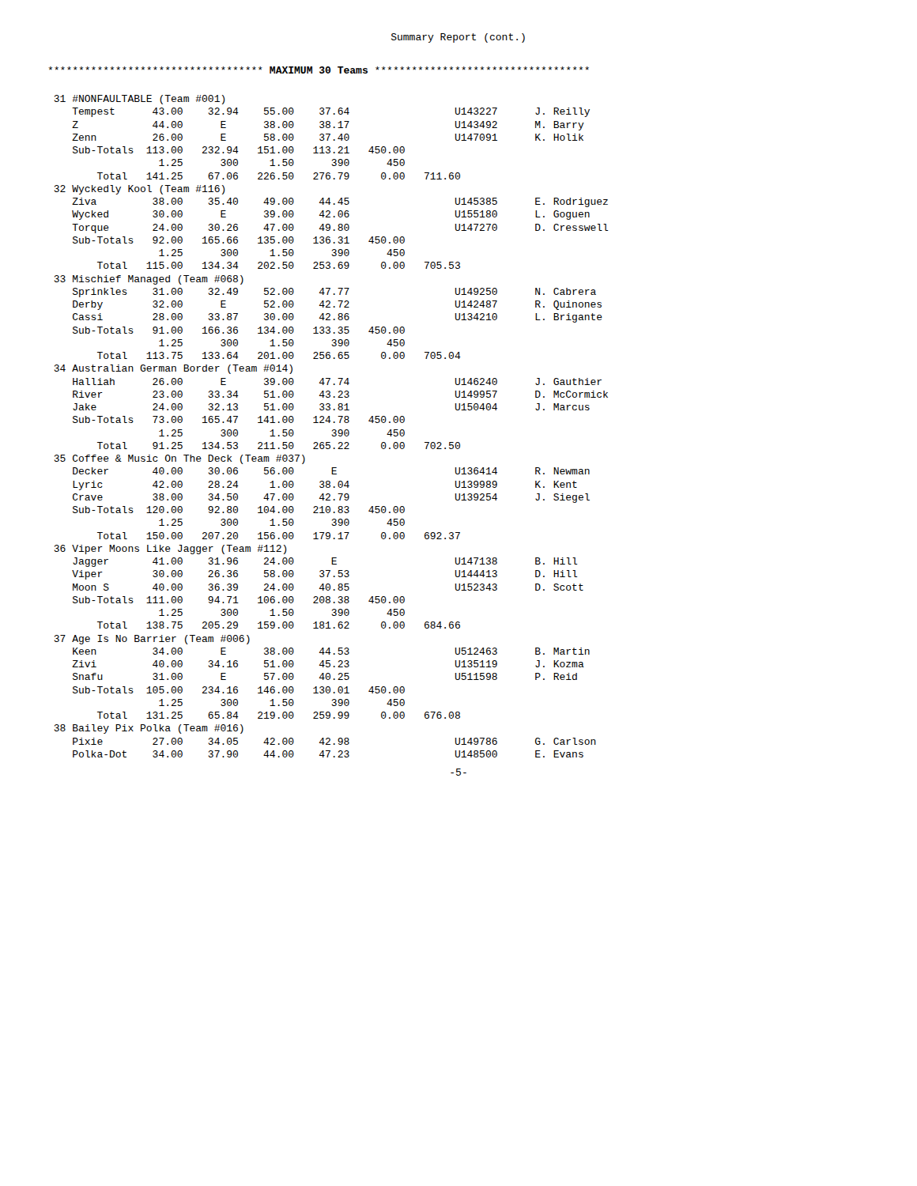Summary Report (cont.)
*********************************** MAXIMUM 30 Teams ***********************************
 31 #NONFAULTABLE (Team #001)
    Tempest      43.00    32.94    55.00    37.64                 U143227      J. Reilly
    Z            44.00      E      38.00    38.17                 U143492      M. Barry
    Zenn         26.00      E      58.00    37.40                 U147091      K. Holik
    Sub-Totals  113.00   232.94   151.00   113.21   450.00
                  1.25      300     1.50      390      450
        Total   141.25    67.06   226.50   276.79     0.00   711.60
 32 Wyckedly Kool (Team #116)
    Ziva         38.00    35.40    49.00    44.45                 U145385      E. Rodriguez
    Wycked       30.00      E      39.00    42.06                 U155180      L. Goguen
    Torque       24.00    30.26    47.00    49.80                 U147270      D. Cresswell
    Sub-Totals   92.00   165.66   135.00   136.31   450.00
                  1.25      300     1.50      390      450
        Total   115.00   134.34   202.50   253.69     0.00   705.53
 33 Mischief Managed (Team #068)
    Sprinkles    31.00    32.49    52.00    47.77                 U149250      N. Cabrera
    Derby        32.00      E      52.00    42.72                 U142487      R. Quinones
    Cassi        28.00    33.87    30.00    42.86                 U134210      L. Brigante
    Sub-Totals   91.00   166.36   134.00   133.35   450.00
                  1.25      300     1.50      390      450
        Total   113.75   133.64   201.00   256.65     0.00   705.04
 34 Australian German Border (Team #014)
    Halliah      26.00      E      39.00    47.74                 U146240      J. Gauthier
    River        23.00    33.34    51.00    43.23                 U149957      D. McCormick
    Jake         24.00    32.13    51.00    33.81                 U150404      J. Marcus
    Sub-Totals   73.00   165.47   141.00   124.78   450.00
                  1.25      300     1.50      390      450
        Total    91.25   134.53   211.50   265.22     0.00   702.50
 35 Coffee & Music On The Deck (Team #037)
    Decker       40.00    30.06    56.00      E                   U136414      R. Newman
    Lyric        42.00    28.24     1.00    38.04                 U139989      K. Kent
    Crave        38.00    34.50    47.00    42.79                 U139254      J. Siegel
    Sub-Totals  120.00    92.80   104.00   210.83   450.00
                  1.25      300     1.50      390      450
        Total   150.00   207.20   156.00   179.17     0.00   692.37
 36 Viper Moons Like Jagger (Team #112)
    Jagger       41.00    31.96    24.00      E                   U147138      B. Hill
    Viper        30.00    26.36    58.00    37.53                 U144413      D. Hill
    Moon S       40.00    36.39    24.00    40.85                 U152343      D. Scott
    Sub-Totals  111.00    94.71   106.00   208.38   450.00
                  1.25      300     1.50      390      450
        Total   138.75   205.29   159.00   181.62     0.00   684.66
 37 Age Is No Barrier (Team #006)
    Keen         34.00      E      38.00    44.53                 U512463      B. Martin
    Zivi         40.00    34.16    51.00    45.23                 U135119      J. Kozma
    Snafu        31.00      E      57.00    40.25                 U511598      P. Reid
    Sub-Totals  105.00   234.16   146.00   130.01   450.00
                  1.25      300     1.50      390      450
        Total   131.25    65.84   219.00   259.99     0.00   676.08
 38 Bailey Pix Polka (Team #016)
    Pixie        27.00    34.05    42.00    42.98                 U149786      G. Carlson
    Polka-Dot    34.00    37.90    44.00    47.23                 U148500      E. Evans
-5-